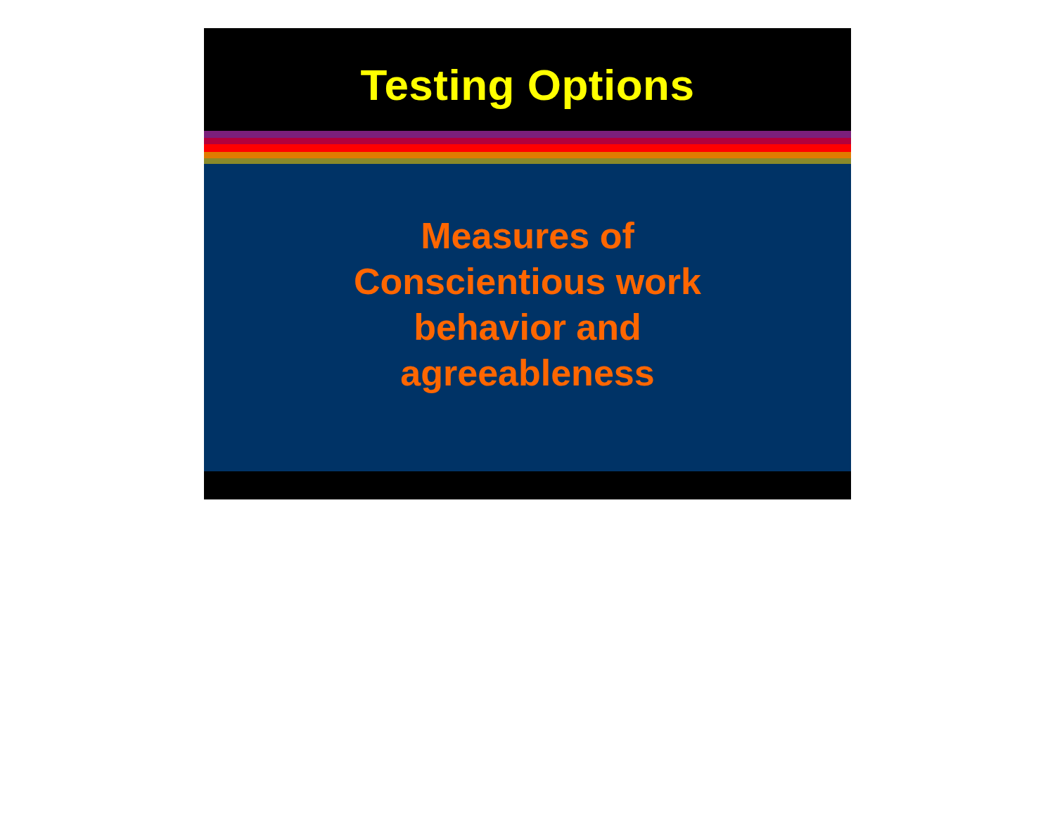Testing Options
Measures of
Conscientious work
behavior and
agreeableness